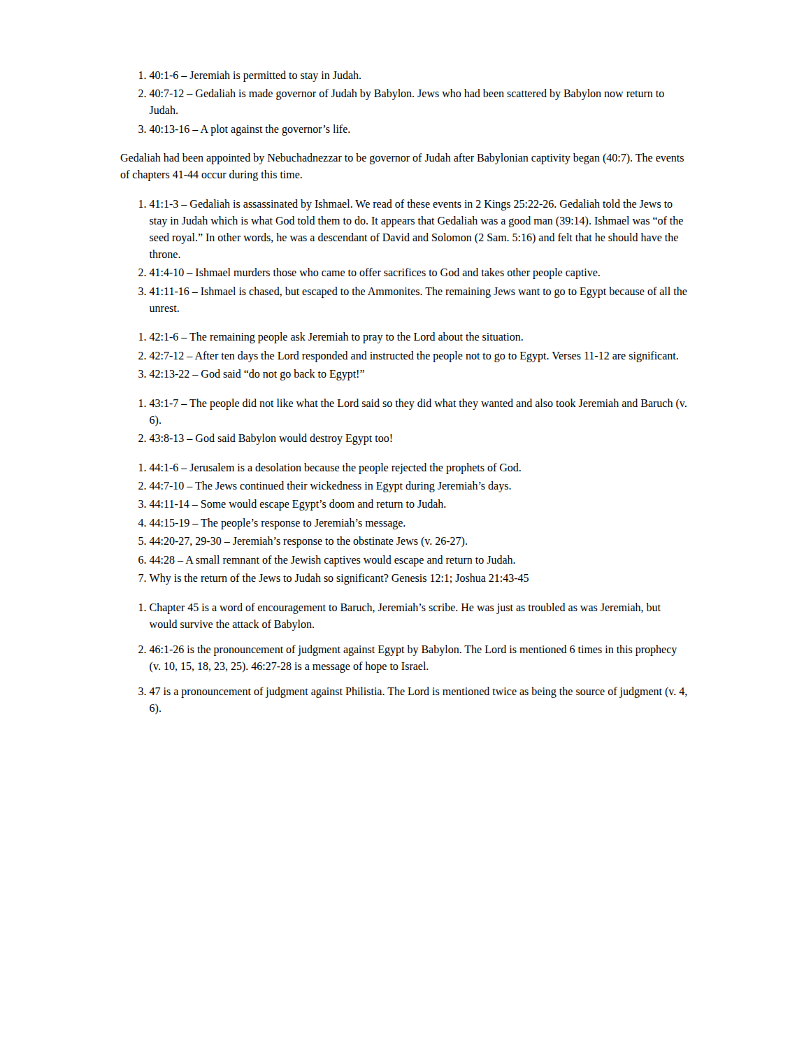40:1-6 – Jeremiah is permitted to stay in Judah.
40:7-12 – Gedaliah is made governor of Judah by Babylon. Jews who had been scattered by Babylon now return to Judah.
40:13-16 – A plot against the governor’s life.
Gedaliah had been appointed by Nebuchadnezzar to be governor of Judah after Babylonian captivity began (40:7). The events of chapters 41-44 occur during this time.
41:1-3 – Gedaliah is assassinated by Ishmael. We read of these events in 2 Kings 25:22-26. Gedaliah told the Jews to stay in Judah which is what God told them to do. It appears that Gedaliah was a good man (39:14). Ishmael was “of the seed royal.” In other words, he was a descendant of David and Solomon (2 Sam. 5:16) and felt that he should have the throne.
41:4-10 – Ishmael murders those who came to offer sacrifices to God and takes other people captive.
41:11-16 – Ishmael is chased, but escaped to the Ammonites. The remaining Jews want to go to Egypt because of all the unrest.
42:1-6 – The remaining people ask Jeremiah to pray to the Lord about the situation.
42:7-12 – After ten days the Lord responded and instructed the people not to go to Egypt. Verses 11-12 are significant.
42:13-22 – God said “do not go back to Egypt!”
43:1-7 – The people did not like what the Lord said so they did what they wanted and also took Jeremiah and Baruch (v. 6).
43:8-13 – God said Babylon would destroy Egypt too!
44:1-6 – Jerusalem is a desolation because the people rejected the prophets of God.
44:7-10 – The Jews continued their wickedness in Egypt during Jeremiah’s days.
44:11-14 – Some would escape Egypt’s doom and return to Judah.
44:15-19 – The people’s response to Jeremiah’s message.
44:20-27, 29-30 – Jeremiah’s response to the obstinate Jews (v. 26-27).
44:28 – A small remnant of the Jewish captives would escape and return to Judah.
Why is the return of the Jews to Judah so significant? Genesis 12:1; Joshua 21:43-45
Chapter 45 is a word of encouragement to Baruch, Jeremiah’s scribe. He was just as troubled as was Jeremiah, but would survive the attack of Babylon.
46:1-26 is the pronouncement of judgment against Egypt by Babylon. The Lord is mentioned 6 times in this prophecy (v. 10, 15, 18, 23, 25). 46:27-28 is a message of hope to Israel.
47 is a pronouncement of judgment against Philistia. The Lord is mentioned twice as being the source of judgment (v. 4, 6).